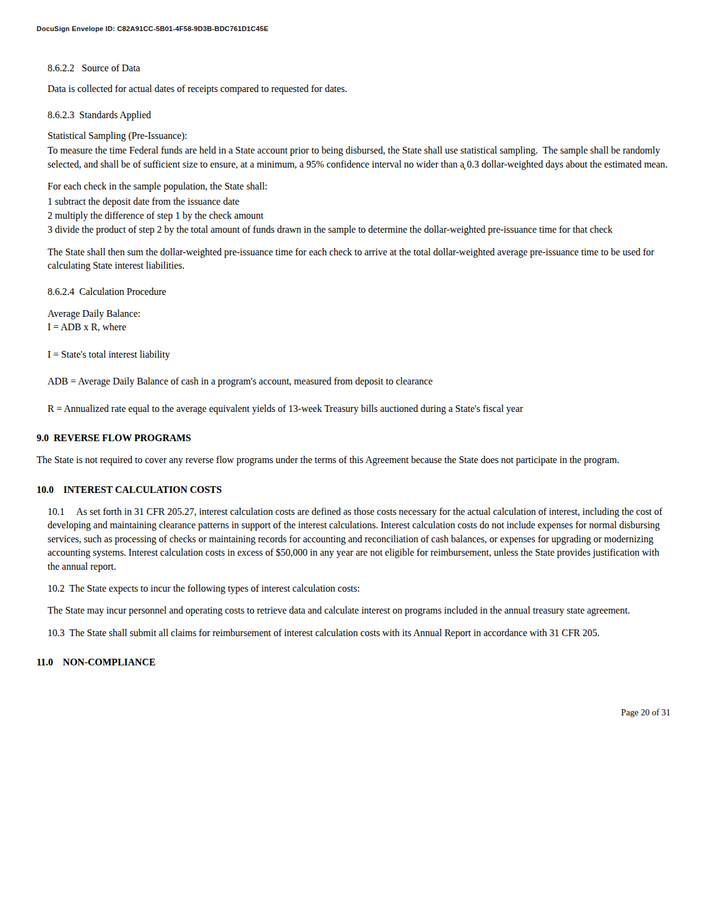DocuSign Envelope ID: C82A91CC-5B01-4F58-9D3B-BDC761D1C45E
8.6.2.2 Source of Data
Data is collected for actual dates of receipts compared to requested for dates.
8.6.2.3 Standards Applied
Statistical Sampling (Pre-Issuance):
To measure the time Federal funds are held in a State account prior to being disbursed, the State shall use statistical sampling. The sample shall be randomly selected, and shall be of sufficient size to ensure, at a minimum, a 95% confidence interval no wider than a̧ 0.3 dollar-weighted days about the estimated mean.
For each check in the sample population, the State shall:
1 subtract the deposit date from the issuance date
2 multiply the difference of step 1 by the check amount
3 divide the product of step 2 by the total amount of funds drawn in the sample to determine the dollar-weighted pre-issuance time for that check
The State shall then sum the dollar-weighted pre-issuance time for each check to arrive at the total dollar-weighted average pre-issuance time to be used for calculating State interest liabilities.
8.6.2.4 Calculation Procedure
Average Daily Balance:
I = ADB x R, where
I = State's total interest liability
ADB = Average Daily Balance of cash in a program's account, measured from deposit to clearance
R = Annualized rate equal to the average equivalent yields of 13-week Treasury bills auctioned during a State's fiscal year
9.0 REVERSE FLOW PROGRAMS
The State is not required to cover any reverse flow programs under the terms of this Agreement because the State does not participate in the program.
10.0 INTEREST CALCULATION COSTS
10.1 As set forth in 31 CFR 205.27, interest calculation costs are defined as those costs necessary for the actual calculation of interest, including the cost of developing and maintaining clearance patterns in support of the interest calculations. Interest calculation costs do not include expenses for normal disbursing services, such as processing of checks or maintaining records for accounting and reconciliation of cash balances, or expenses for upgrading or modernizing accounting systems. Interest calculation costs in excess of $50,000 in any year are not eligible for reimbursement, unless the State provides justification with the annual report.
10.2 The State expects to incur the following types of interest calculation costs:
The State may incur personnel and operating costs to retrieve data and calculate interest on programs included in the annual treasury state agreement.
10.3 The State shall submit all claims for reimbursement of interest calculation costs with its Annual Report in accordance with 31 CFR 205.
11.0 NON-COMPLIANCE
Page 20 of 31